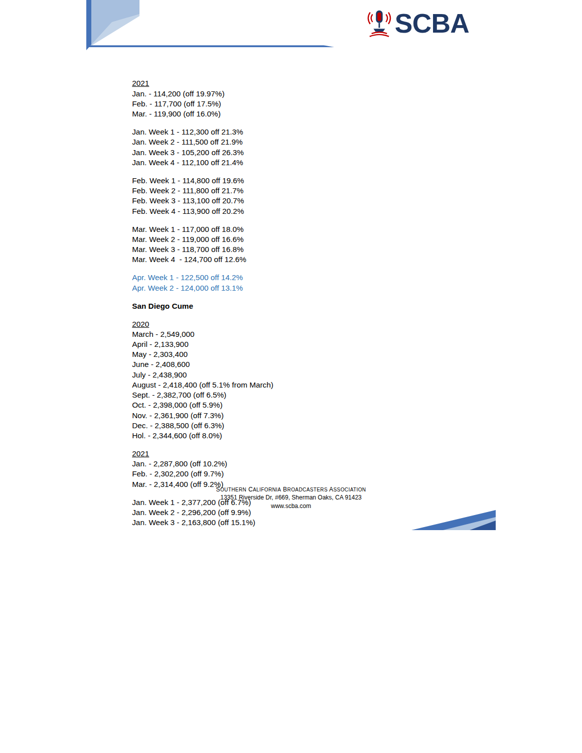SCBA
2021
Jan. - 114,200 (off 19.97%)
Feb. - 117,700 (off 17.5%)
Mar. - 119,900 (off 16.0%)
Jan. Week 1 - 112,300 off 21.3%
Jan. Week 2 - 111,500 off 21.9%
Jan. Week 3 - 105,200 off 26.3%
Jan. Week 4 - 112,100 off 21.4%
Feb. Week 1 - 114,800 off 19.6%
Feb. Week 2 - 111,800 off 21.7%
Feb. Week 3 - 113,100 off 20.7%
Feb. Week 4 - 113,900 off 20.2%
Mar. Week 1 - 117,000 off 18.0%
Mar. Week 2 - 119,000 off 16.6%
Mar. Week 3 - 118,700 off 16.8%
Mar. Week 4 - 124,700 off 12.6%
Apr. Week 1 - 122,500 off 14.2%
Apr. Week 2 - 124,000 off 13.1%
San Diego Cume
2020
March - 2,549,000
April - 2,133,900
May - 2,303,400
June - 2,408,600
July - 2,438,900
August - 2,418,400 (off 5.1% from March)
Sept. - 2,382,700 (off 6.5%)
Oct. - 2,398,000 (off 5.9%)
Nov. - 2,361,900 (off 7.3%)
Dec. - 2,388,500 (off 6.3%)
Hol. - 2,344,600 (off 8.0%)
2021
Jan. - 2,287,800 (off 10.2%)
Feb. - 2,302,200 (off 9.7%)
Mar. - 2,314,400 (off 9.2%)
Jan. Week 1 - 2,377,200 (off 6.7%)
Jan. Week 2 - 2,296,200 (off 9.9%)
Jan. Week 3 - 2,163,800 (off 15.1%)
SOUTHERN CALIFORNIA BROADCASTERS ASSOCIATION
13351 Riverside Dr, #669, Sherman Oaks, CA 91423
www.scba.com